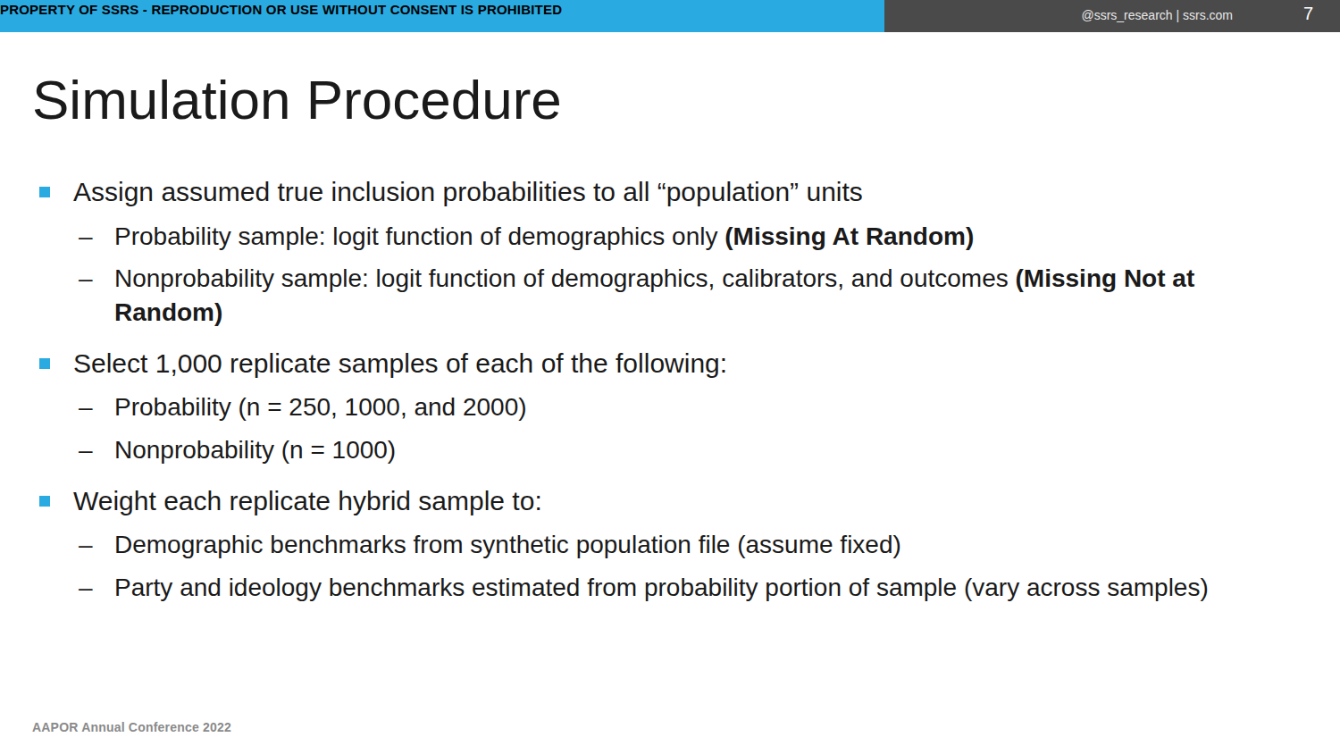PROPERTY OF SSRS - REPRODUCTION OR USE WITHOUT CONSENT IS PROHIBITED
@ssrs_research | ssrs.com
7
Simulation Procedure
Assign assumed true inclusion probabilities to all “population” units
Probability sample: logit function of demographics only (Missing At Random)
Nonprobability sample: logit function of demographics, calibrators, and outcomes (Missing Not at Random)
Select 1,000 replicate samples of each of the following:
Probability (n = 250, 1000, and 2000)
Nonprobability (n = 1000)
Weight each replicate hybrid sample to:
Demographic benchmarks from synthetic population file (assume fixed)
Party and ideology benchmarks estimated from probability portion of sample (vary across samples)
AAPOR Annual Conference 2022